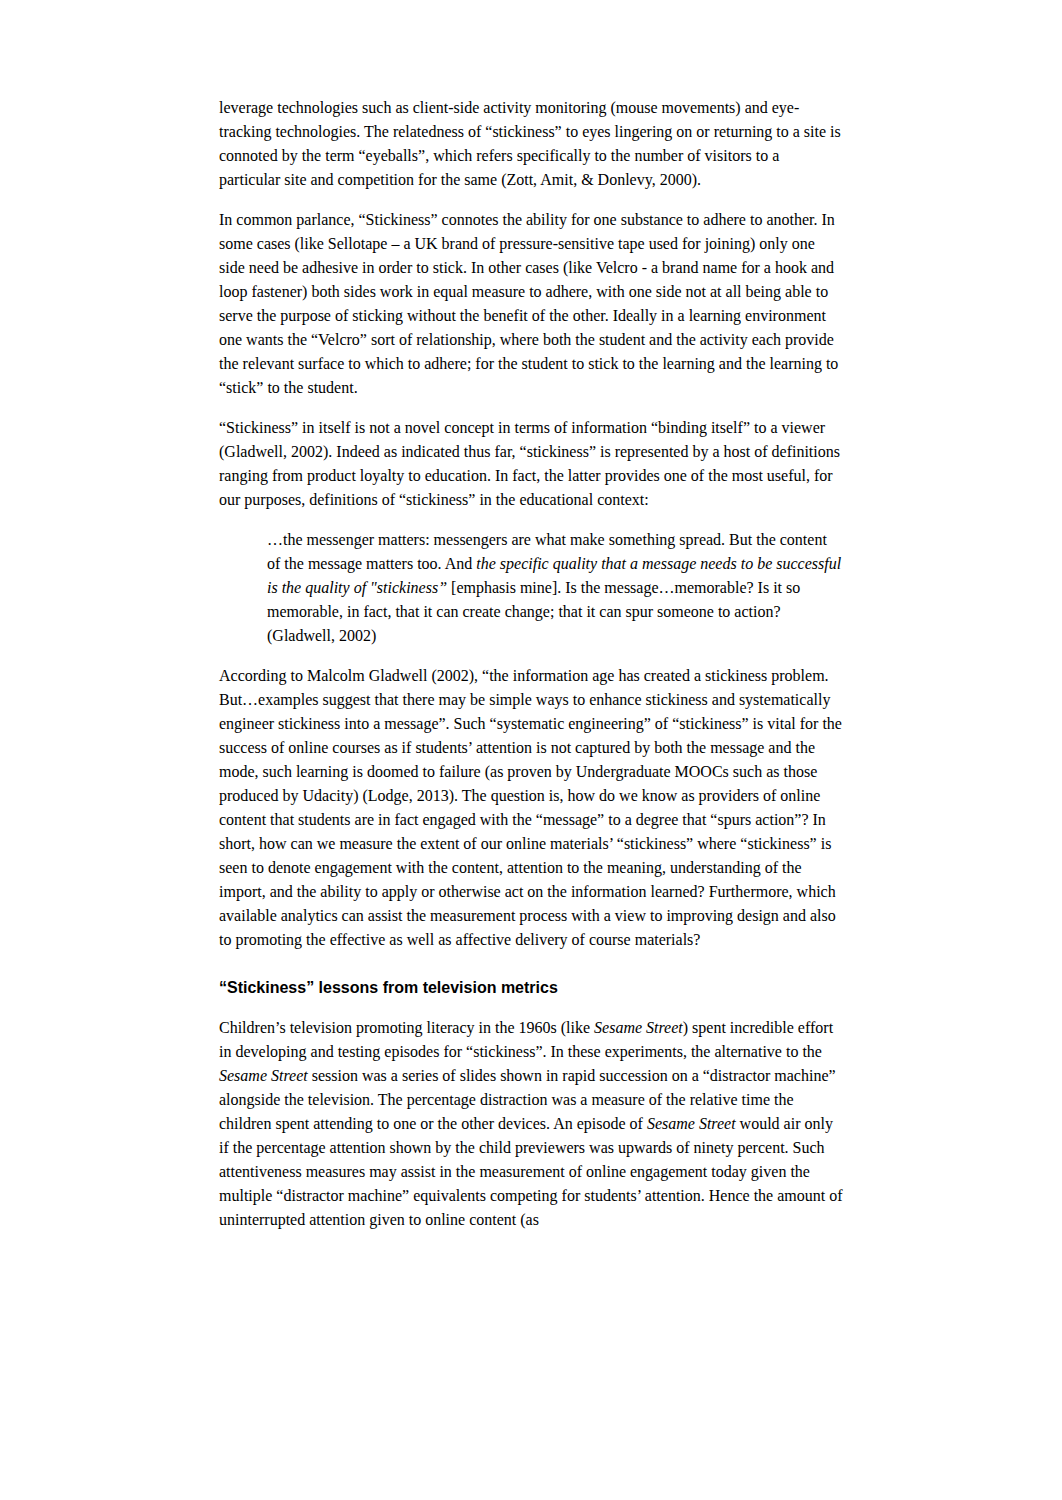leverage technologies such as client-side activity monitoring (mouse movements) and eye-tracking technologies. The relatedness of “stickiness” to eyes lingering on or returning to a site is connoted by the term “eyeballs”, which refers specifically to the number of visitors to a particular site and competition for the same (Zott, Amit, & Donlevy, 2000).
In common parlance, “Stickiness” connotes the ability for one substance to adhere to another. In some cases (like Sellotape – a UK brand of pressure-sensitive tape used for joining) only one side need be adhesive in order to stick. In other cases (like Velcro - a brand name for a hook and loop fastener) both sides work in equal measure to adhere, with one side not at all being able to serve the purpose of sticking without the benefit of the other. Ideally in a learning environment one wants the “Velcro” sort of relationship, where both the student and the activity each provide the relevant surface to which to adhere; for the student to stick to the learning and the learning to “stick” to the student.
“Stickiness” in itself is not a novel concept in terms of information “binding itself” to a viewer (Gladwell, 2002). Indeed as indicated thus far, “stickiness” is represented by a host of definitions ranging from product loyalty to education. In fact, the latter provides one of the most useful, for our purposes, definitions of “stickiness” in the educational context:
…the messenger matters: messengers are what make something spread. But the content of the message matters too. And the specific quality that a message needs to be successful is the quality of "stickiness” [emphasis mine]. Is the message…memorable? Is it so memorable, in fact, that it can create change; that it can spur someone to action? (Gladwell, 2002)
According to Malcolm Gladwell (2002), “the information age has created a stickiness problem. But…examples suggest that there may be simple ways to enhance stickiness and systematically engineer stickiness into a message”. Such “systematic engineering” of “stickiness” is vital for the success of online courses as if students’ attention is not captured by both the message and the mode, such learning is doomed to failure (as proven by Undergraduate MOOCs such as those produced by Udacity) (Lodge, 2013). The question is, how do we know as providers of online content that students are in fact engaged with the “message” to a degree that “spurs action”? In short, how can we measure the extent of our online materials’ “stickiness” where “stickiness” is seen to denote engagement with the content, attention to the meaning, understanding of the import, and the ability to apply or otherwise act on the information learned? Furthermore, which available analytics can assist the measurement process with a view to improving design and also to promoting the effective as well as affective delivery of course materials?
“Stickiness” lessons from television metrics
Children’s television promoting literacy in the 1960s (like Sesame Street) spent incredible effort in developing and testing episodes for “stickiness”. In these experiments, the alternative to the Sesame Street session was a series of slides shown in rapid succession on a “distractor machine” alongside the television. The percentage distraction was a measure of the relative time the children spent attending to one or the other devices. An episode of Sesame Street would air only if the percentage attention shown by the child previewers was upwards of ninety percent. Such attentiveness measures may assist in the measurement of online engagement today given the multiple “distractor machine” equivalents competing for students’ attention. Hence the amount of uninterrupted attention given to online content (as